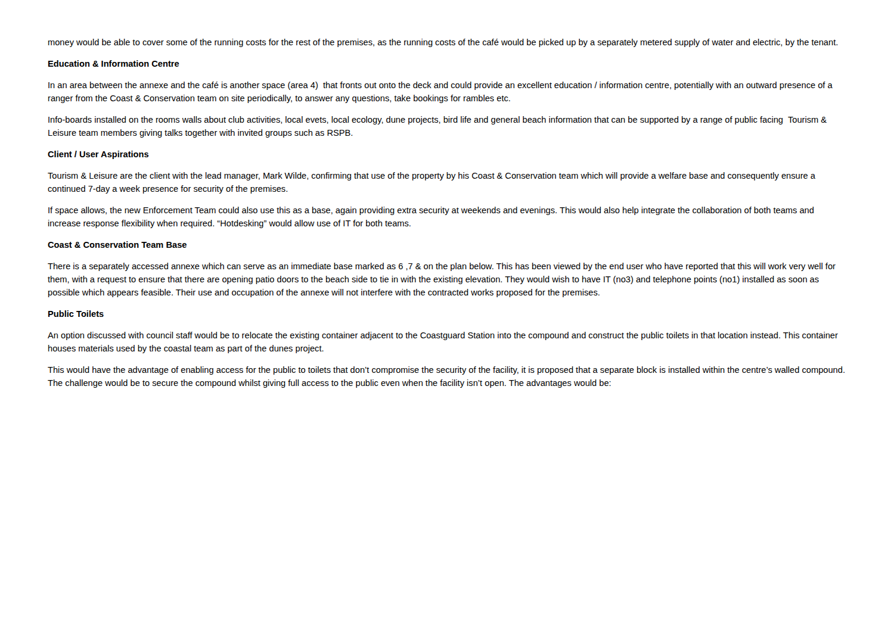money would be able to cover some of the running costs for the rest of the premises, as the running costs of the café would be picked up by a separately metered supply of water and electric, by the tenant.
Education & Information Centre
In an area between the annexe and the café is another space (area 4) that fronts out onto the deck and could provide an excellent education / information centre, potentially with an outward presence of a ranger from the Coast & Conservation team on site periodically, to answer any questions, take bookings for rambles etc.
Info-boards installed on the rooms walls about club activities, local evets, local ecology, dune projects, bird life and general beach information that can be supported by a range of public facing Tourism & Leisure team members giving talks together with invited groups such as RSPB.
Client / User Aspirations
Tourism & Leisure are the client with the lead manager, Mark Wilde, confirming that use of the property by his Coast & Conservation team which will provide a welfare base and consequently ensure a continued 7-day a week presence for security of the premises.
If space allows, the new Enforcement Team could also use this as a base, again providing extra security at weekends and evenings. This would also help integrate the collaboration of both teams and increase response flexibility when required. “Hotdesking” would allow use of IT for both teams.
Coast & Conservation Team Base
There is a separately accessed annexe which can serve as an immediate base marked as 6 ,7 & on the plan below. This has been viewed by the end user who have reported that this will work very well for them, with a request to ensure that there are opening patio doors to the beach side to tie in with the existing elevation. They would wish to have IT (no3) and telephone points (no1) installed as soon as possible which appears feasible. Their use and occupation of the annexe will not interfere with the contracted works proposed for the premises.
Public Toilets
An option discussed with council staff would be to relocate the existing container adjacent to the Coastguard Station into the compound and construct the public toilets in that location instead. This container houses materials used by the coastal team as part of the dunes project.
This would have the advantage of enabling access for the public to toilets that don’t compromise the security of the facility, it is proposed that a separate block is installed within the centre’s walled compound. The challenge would be to secure the compound whilst giving full access to the public even when the facility isn’t open. The advantages would be: